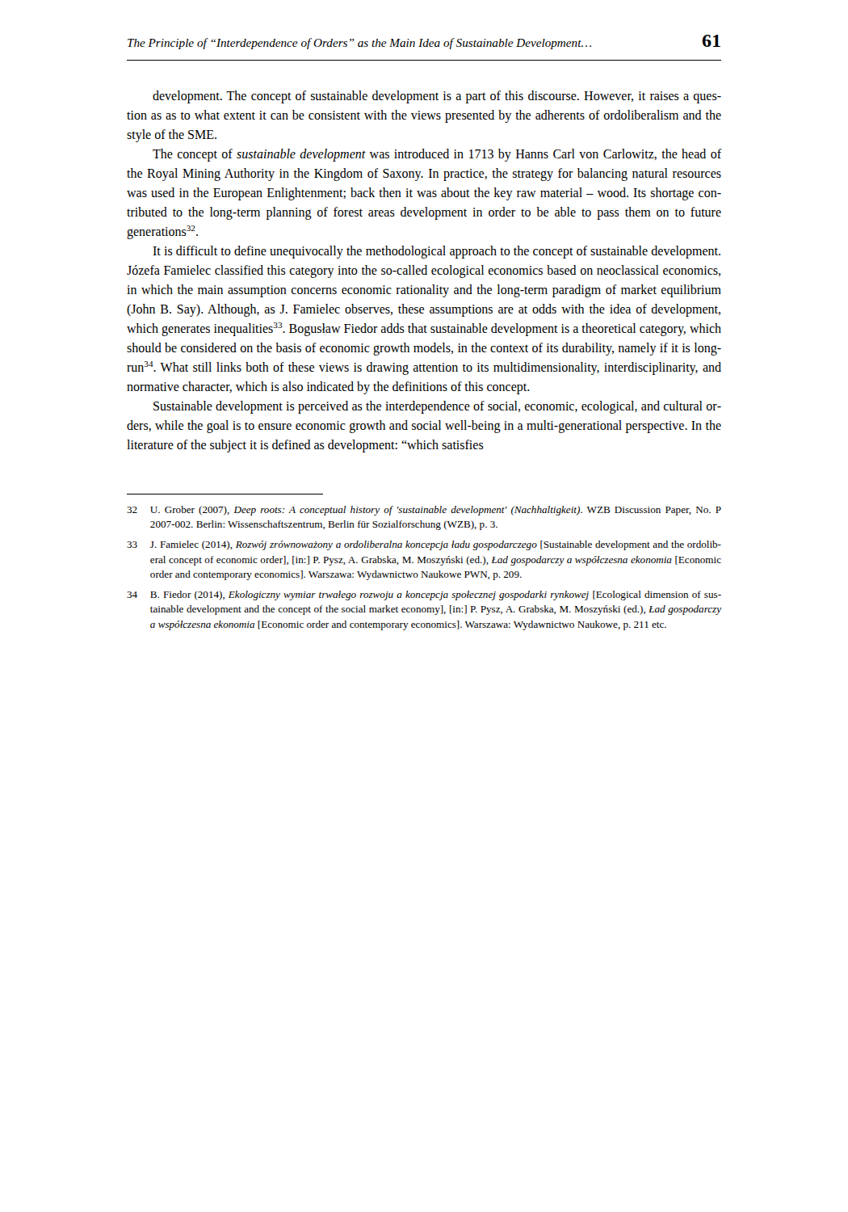The Principle of “Interdependence of Orders” as the Main Idea of Sustainable Development… 61
development. The concept of sustainable development is a part of this discourse. However, it raises a question as as to what extent it can be consistent with the views presented by the adherents of ordoliberalism and the style of the SME.
The concept of sustainable development was introduced in 1713 by Hanns Carl von Carlowitz, the head of the Royal Mining Authority in the Kingdom of Saxony. In practice, the strategy for balancing natural resources was used in the European Enlightenment; back then it was about the key raw material – wood. Its shortage contributed to the long-term planning of forest areas development in order to be able to pass them on to future generations32.
It is difficult to define unequivocally the methodological approach to the concept of sustainable development. Józefa Famielec classified this category into the so-called ecological economics based on neoclassical economics, in which the main assumption concerns economic rationality and the long-term paradigm of market equilibrium (John B. Say). Although, as J. Famielec observes, these assumptions are at odds with the idea of development, which generates inequalities33. Bogusław Fiedor adds that sustainable development is a theoretical category, which should be considered on the basis of economic growth models, in the context of its durability, namely if it is long-run34. What still links both of these views is drawing attention to its multidimensionality, interdisciplinarity, and normative character, which is also indicated by the definitions of this concept.
Sustainable development is perceived as the interdependence of social, economic, ecological, and cultural orders, while the goal is to ensure economic growth and social well-being in a multi-generational perspective. In the literature of the subject it is defined as development: “which satisfies
32 U. Grober (2007), Deep roots: A conceptual history of 'sustainable development' (Nachhaltigkeit). WZB Discussion Paper, No. P 2007-002. Berlin: Wissenschaftszentrum, Berlin für Sozialforschung (WZB), p. 3.
33 J. Famielec (2014), Rozwój zrównoważony a ordoliberalna koncepcja ładu gospodarczego [Sustainable development and the ordoliberal concept of economic order], [in:] P. Pysz, A. Grabska, M. Moszyński (ed.), Ład gospodarczy a współczesna ekonomia [Economic order and contemporary economics]. Warszawa: Wydawnictwo Naukowe PWN, p. 209.
34 B. Fiedor (2014), Ekologiczny wymiar trwałego rozwoju a koncepcja społecznej gospodarki rynkowej [Ecological dimension of sustainable development and the concept of the social market economy], [in:] P. Pysz, A. Grabska, M. Moszyński (ed.), Ład gospodarczy a współczesna ekonomia [Economic order and contemporary economics]. Warszawa: Wydawnictwo Naukowe, p. 211 etc.